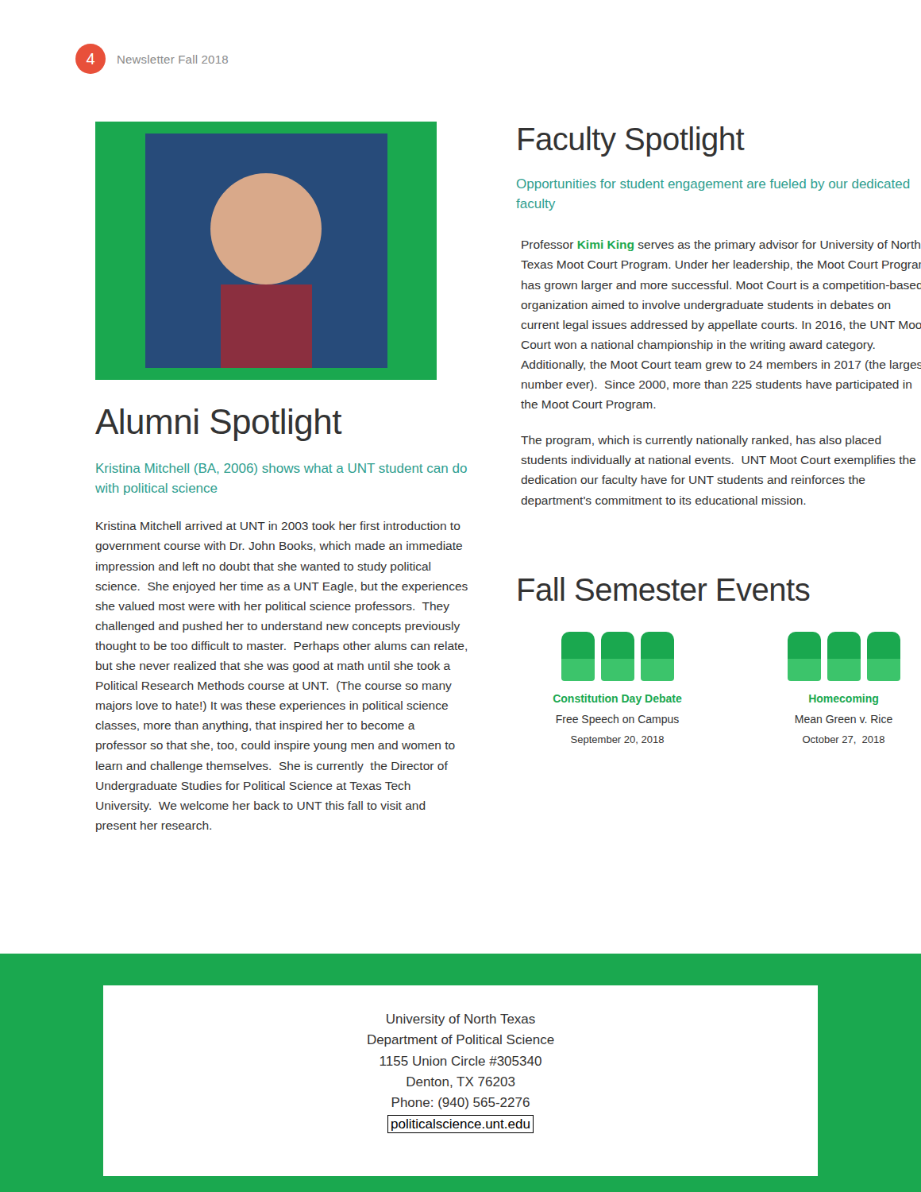4
Newsletter Fall 2018
Alumni Spotlight
Kristina Mitchell (BA, 2006) shows what a UNT student can do with political science
Kristina Mitchell arrived at UNT in 2003 took her first introduction to government course with Dr. John Books, which made an immediate impression and left no doubt that she wanted to study political science. She enjoyed her time as a UNT Eagle, but the experiences she valued most were with her political science professors. They challenged and pushed her to understand new concepts previously thought to be too difficult to master. Perhaps other alums can relate, but she never realized that she was good at math until she took a Political Research Methods course at UNT. (The course so many majors love to hate!) It was these experiences in political science classes, more than anything, that inspired her to become a professor so that she, too, could inspire young men and women to learn and challenge themselves. She is currently the Director of Undergraduate Studies for Political Science at Texas Tech University. We welcome her back to UNT this fall to visit and present her research.
Faculty Spotlight
Opportunities for student engagement are fueled by our dedicated faculty
Professor Kimi King serves as the primary advisor for University of North Texas Moot Court Program. Under her leadership, the Moot Court Program has grown larger and more successful. Moot Court is a competition-based organization aimed to involve undergraduate students in debates on current legal issues addressed by appellate courts. In 2016, the UNT Moot Court won a national championship in the writing award category. Additionally, the Moot Court team grew to 24 members in 2017 (the largest number ever). Since 2000, more than 225 students have participated in the Moot Court Program.
The program, which is currently nationally ranked, has also placed students individually at national events. UNT Moot Court exemplifies the dedication our faculty have for UNT students and reinforces the department's commitment to its educational mission.
Fall Semester Events
Constitution Day Debate
Free Speech on Campus
September 20, 2018
Homecoming
Mean Green v. Rice
October 27, 2018
University of North Texas
Department of Political Science
1155 Union Circle #305340
Denton, TX 76203
Phone: (940) 565-2276
politicalscience.unt.edu